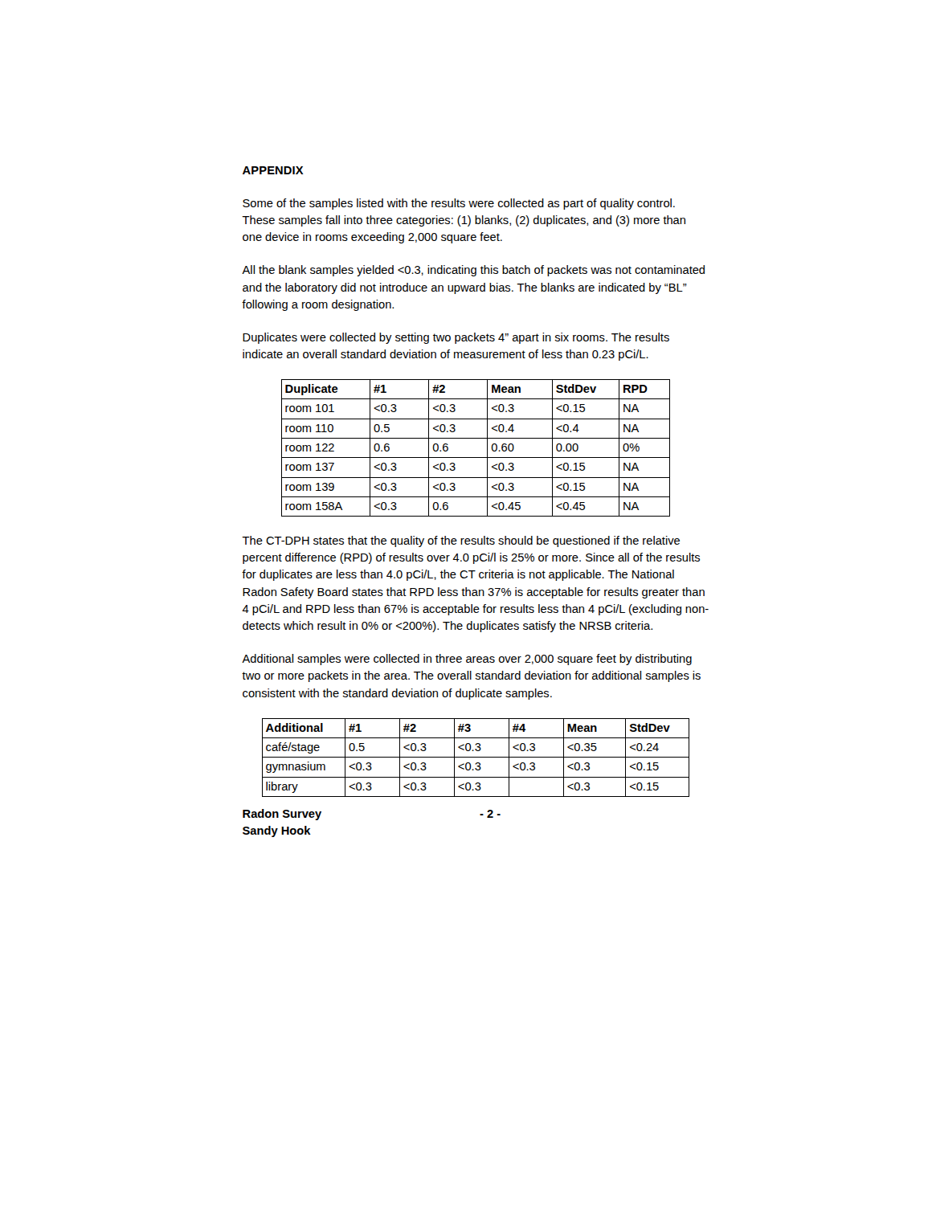APPENDIX
Some of the samples listed with the results were collected as part of quality control. These samples fall into three categories: (1) blanks, (2) duplicates, and (3) more than one device in rooms exceeding 2,000 square feet.
All the blank samples yielded <0.3, indicating this batch of packets was not contaminated and the laboratory did not introduce an upward bias. The blanks are indicated by “BL” following a room designation.
Duplicates were collected by setting two packets 4” apart in six rooms. The results indicate an overall standard deviation of measurement of less than 0.23 pCi/L.
| Duplicate | #1 | #2 | Mean | StdDev | RPD |
| --- | --- | --- | --- | --- | --- |
| room 101 | <0.3 | <0.3 | <0.3 | <0.15 | NA |
| room 110 | 0.5 | <0.3 | <0.4 | <0.4 | NA |
| room 122 | 0.6 | 0.6 | 0.60 | 0.00 | 0% |
| room 137 | <0.3 | <0.3 | <0.3 | <0.15 | NA |
| room 139 | <0.3 | <0.3 | <0.3 | <0.15 | NA |
| room 158A | <0.3 | 0.6 | <0.45 | <0.45 | NA |
The CT-DPH states that the quality of the results should be questioned if the relative percent difference (RPD) of results over 4.0 pCi/l is 25% or more. Since all of the results for duplicates are less than 4.0 pCi/L, the CT criteria is not applicable. The National Radon Safety Board states that RPD less than 37% is acceptable for results greater than 4 pCi/L and RPD less than 67% is acceptable for results less than 4 pCi/L (excluding non-detects which result in 0% or <200%). The duplicates satisfy the NRSB criteria.
Additional samples were collected in three areas over 2,000 square feet by distributing two or more packets in the area. The overall standard deviation for additional samples is consistent with the standard deviation of duplicate samples.
| Additional | #1 | #2 | #3 | #4 | Mean | StdDev |
| --- | --- | --- | --- | --- | --- | --- |
| café/stage | 0.5 | <0.3 | <0.3 | <0.3 | <0.35 | <0.24 |
| gymnasium | <0.3 | <0.3 | <0.3 | <0.3 | <0.3 | <0.15 |
| library | <0.3 | <0.3 | <0.3 | | <0.3 | <0.15 |
Radon Survey- 2 - Sandy Hook